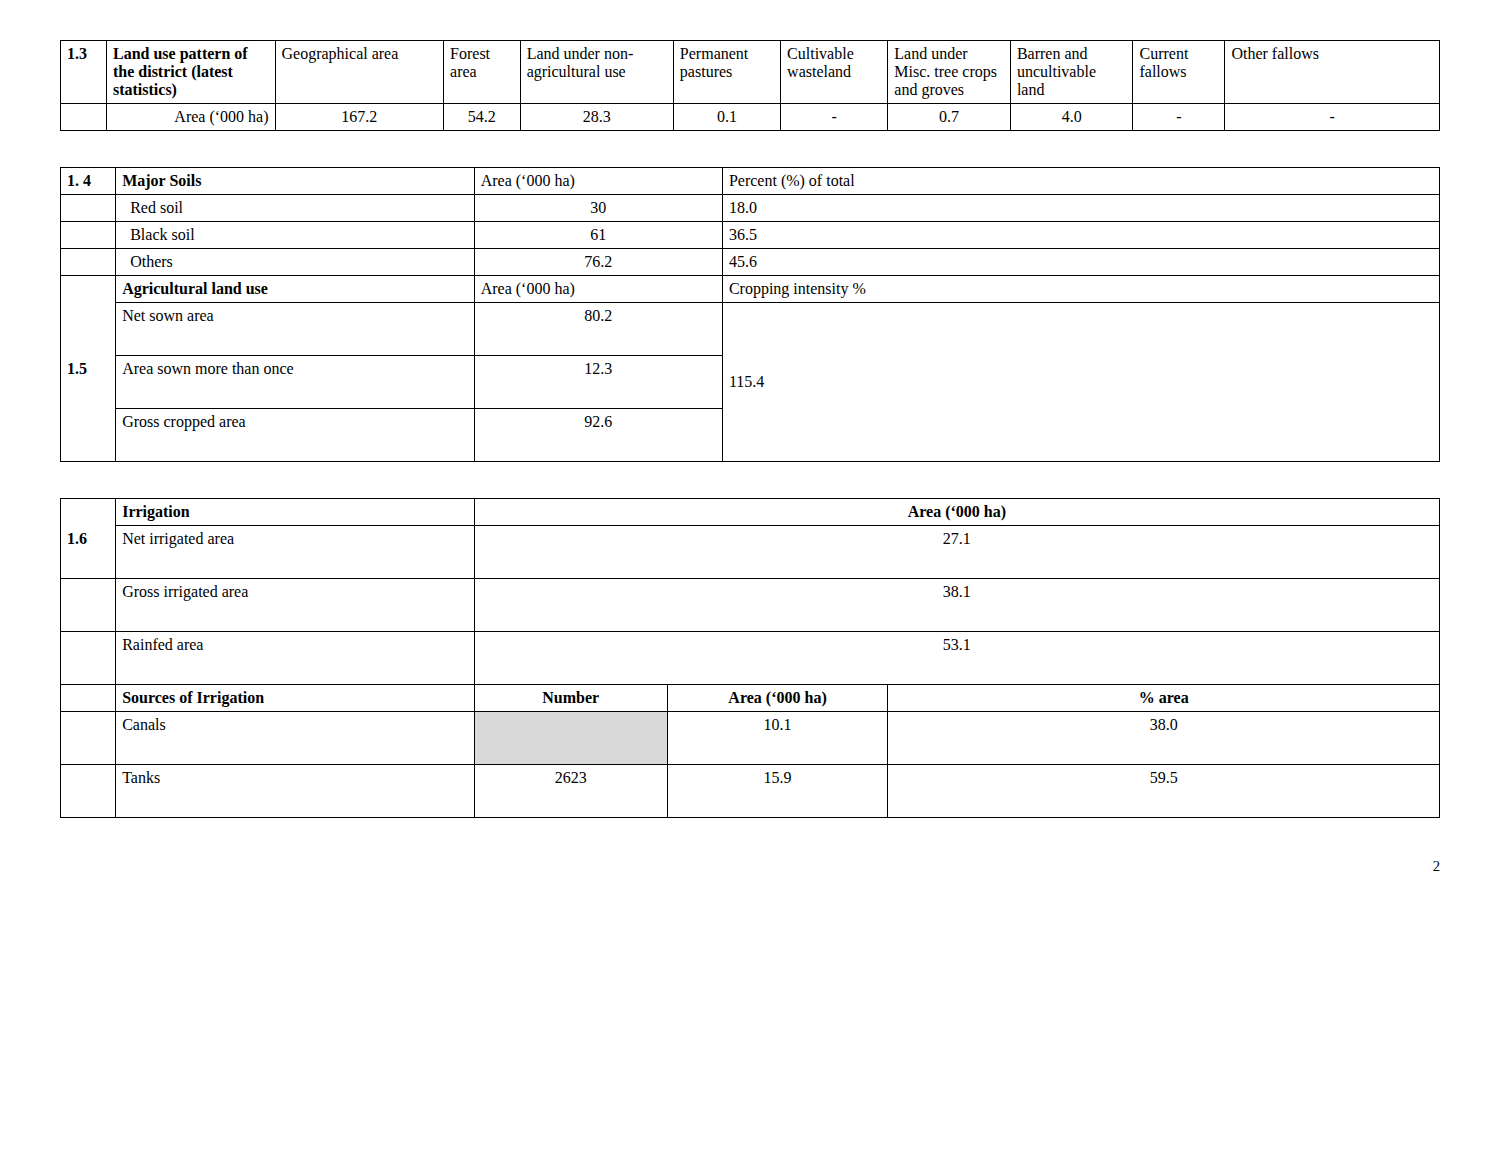| 1.3 | Land use pattern of the district (latest statistics) | Geographical area | Forest area | Land under non-agricultural use | Permanent pastures | Cultivable wasteland | Land under Misc. tree crops and groves | Barren and uncultivable land | Current fallows | Other fallows |
| | Area (‘000 ha) | 167.2 | 54.2 | 28.3 | 0.1 | - | 0.7 | 4.0 | - | - |
| 1. 4 | Major Soils | Area (‘000 ha) | Percent (%) of total |
| | Red soil | 30 | 18.0 |
| | Black soil | 61 | 36.5 |
| | Others | 76.2 | 45.6 |
| 1.5 | Agricultural land use | Area (‘000 ha) | Cropping intensity % |
| Net sown area | 80.2 | 115.4 |
| Area sown more than once | 12.3 |
| Gross cropped area | 92.6 |
| 1.6 | Irrigation | Area (‘000 ha) |
| Net irrigated area | 27.1 |
| | Gross irrigated area | 38.1 |
| | Rainfed area | 53.1 |
| | Sources of Irrigation | Number | Area (‘000 ha) | % area |
| | Canals | | 10.1 | 38.0 |
| | Tanks | 2623 | 15.9 | 59.5 |
2